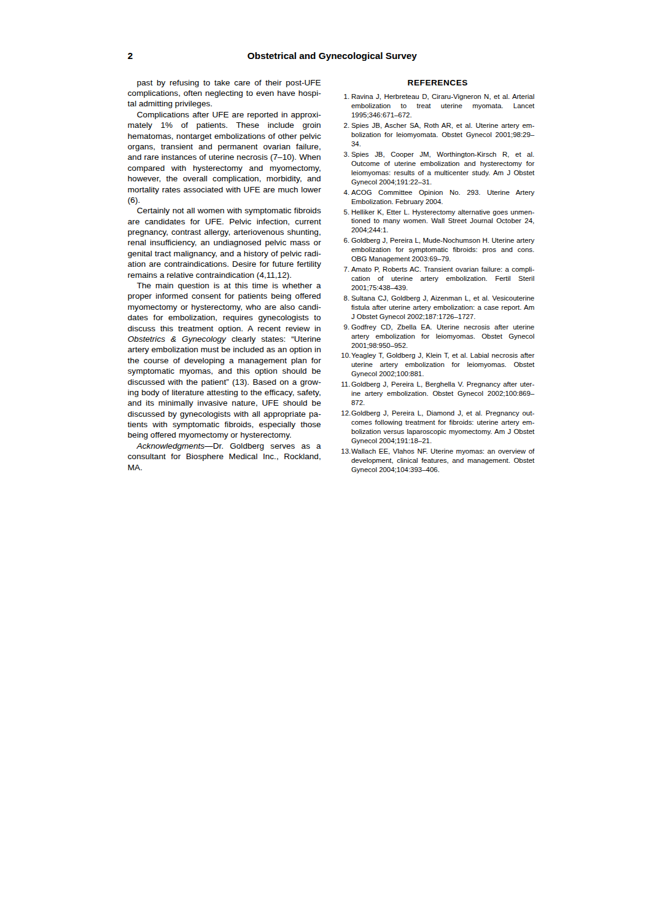2 Obstetrical and Gynecological Survey
past by refusing to take care of their post-UFE complications, often neglecting to even have hospital admitting privileges.
Complications after UFE are reported in approximately 1% of patients. These include groin hematomas, nontarget embolizations of other pelvic organs, transient and permanent ovarian failure, and rare instances of uterine necrosis (7–10). When compared with hysterectomy and myomectomy, however, the overall complication, morbidity, and mortality rates associated with UFE are much lower (6).
Certainly not all women with symptomatic fibroids are candidates for UFE. Pelvic infection, current pregnancy, contrast allergy, arteriovenous shunting, renal insufficiency, an undiagnosed pelvic mass or genital tract malignancy, and a history of pelvic radiation are contraindications. Desire for future fertility remains a relative contraindication (4,11,12).
The main question is at this time is whether a proper informed consent for patients being offered myomectomy or hysterectomy, who are also candidates for embolization, requires gynecologists to discuss this treatment option. A recent review in Obstetrics & Gynecology clearly states: “Uterine artery embolization must be included as an option in the course of developing a management plan for symptomatic myomas, and this option should be discussed with the patient” (13). Based on a growing body of literature attesting to the efficacy, safety, and its minimally invasive nature, UFE should be discussed by gynecologists with all appropriate patients with symptomatic fibroids, especially those being offered myomectomy or hysterectomy.
Acknowledgments—Dr. Goldberg serves as a consultant for Biosphere Medical Inc., Rockland, MA.
REFERENCES
Ravina J, Herbreteau D, Ciraru-Vigneron N, et al. Arterial embolization to treat uterine myomata. Lancet 1995;346:671–672.
Spies JB, Ascher SA, Roth AR, et al. Uterine artery embolization for leiomyomata. Obstet Gynecol 2001;98:29–34.
Spies JB, Cooper JM, Worthington-Kirsch R, et al. Outcome of uterine embolization and hysterectomy for leiomyomas: results of a multicenter study. Am J Obstet Gynecol 2004;191:22–31.
ACOG Committee Opinion No. 293. Uterine Artery Embolization. February 2004.
Helliker K, Etter L. Hysterectomy alternative goes unmentioned to many women. Wall Street Journal October 24, 2004;244:1.
Goldberg J, Pereira L, Mude-Nochumson H. Uterine artery embolization for symptomatic fibroids: pros and cons. OBG Management 2003:69–79.
Amato P, Roberts AC. Transient ovarian failure: a complication of uterine artery embolization. Fertil Steril 2001;75:438–439.
Sultana CJ, Goldberg J, Aizenman L, et al. Vesicouterine fistula after uterine artery embolization: a case report. Am J Obstet Gynecol 2002;187:1726–1727.
Godfrey CD, Zbella EA. Uterine necrosis after uterine artery embolization for leiomyomas. Obstet Gynecol 2001;98:950–952.
Yeagley T, Goldberg J, Klein T, et al. Labial necrosis after uterine artery embolization for leiomyomas. Obstet Gynecol 2002;100:881.
Goldberg J, Pereira L, Berghella V. Pregnancy after uterine artery embolization. Obstet Gynecol 2002;100:869–872.
Goldberg J, Pereira L, Diamond J, et al. Pregnancy outcomes following treatment for fibroids: uterine artery embolization versus laparoscopic myomectomy. Am J Obstet Gynecol 2004;191:18–21.
Wallach EE, Vlahos NF. Uterine myomas: an overview of development, clinical features, and management. Obstet Gynecol 2004;104:393–406.